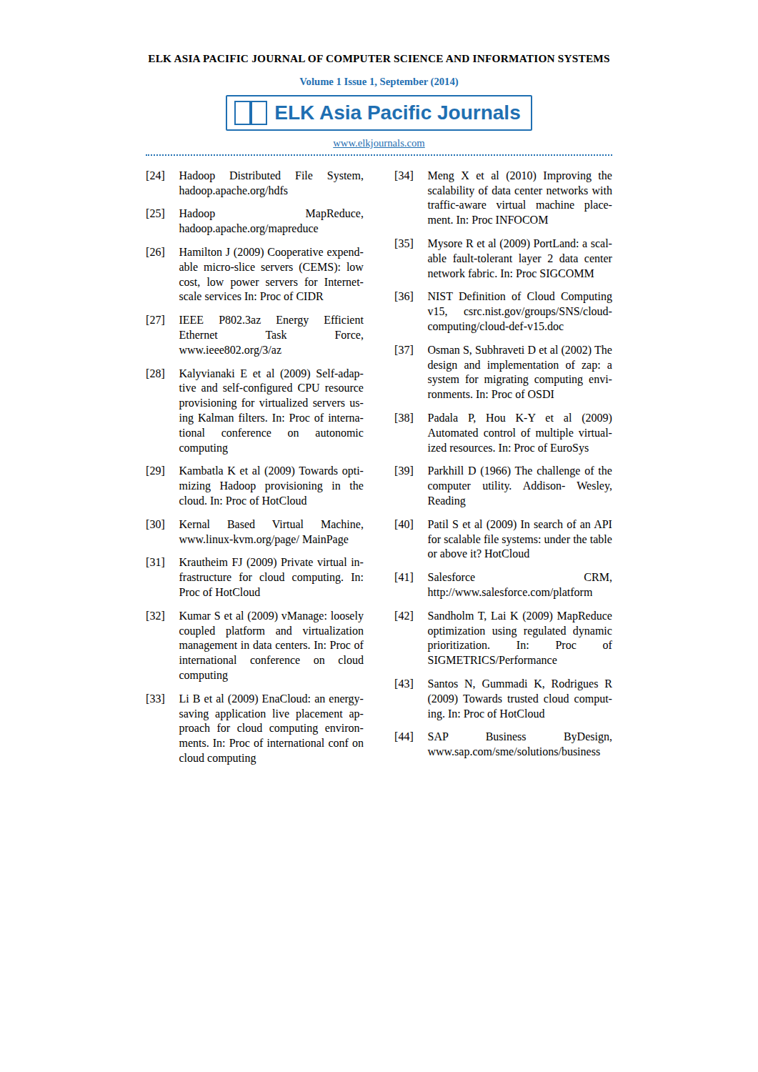ELK ASIA PACIFIC JOURNAL OF COMPUTER SCIENCE AND INFORMATION SYSTEMS
Volume 1 Issue 1, September (2014)
ELK Asia Pacific Journals
www.elkjournals.com
[24] Hadoop Distributed File System, hadoop.apache.org/hdfs
[25] Hadoop MapReduce, hadoop.apache.org/mapreduce
[26] Hamilton J (2009) Cooperative expendable micro-slice servers (CEMS): low cost, low power servers for Internet-scale services In: Proc of CIDR
[27] IEEE P802.3az Energy Efficient Ethernet Task Force, www.ieee802.org/3/az
[28] Kalyvianaki E et al (2009) Self-adaptive and self-configured CPU resource provisioning for virtualized servers using Kalman filters. In: Proc of international conference on autonomic computing
[29] Kambatla K et al (2009) Towards optimizing Hadoop provisioning in the cloud. In: Proc of HotCloud
[30] Kernal Based Virtual Machine, www.linux-kvm.org/page/ MainPage
[31] Krautheim FJ (2009) Private virtual infrastructure for cloud computing. In: Proc of HotCloud
[32] Kumar S et al (2009) vManage: loosely coupled platform and virtualization management in data centers. In: Proc of international conference on cloud computing
[33] Li B et al (2009) EnaCloud: an energy-saving application live placement approach for cloud computing environments. In: Proc of international conf on cloud computing
[34] Meng X et al (2010) Improving the scalability of data center networks with traffic-aware virtual machine placement. In: Proc INFOCOM
[35] Mysore R et al (2009) PortLand: a scalable fault-tolerant layer 2 data center network fabric. In: Proc SIGCOMM
[36] NIST Definition of Cloud Computing v15, csrc.nist.gov/groups/SNS/cloud-computing/cloud-def-v15.doc
[37] Osman S, Subhraveti D et al (2002) The design and implementation of zap: a system for migrating computing environments. In: Proc of OSDI
[38] Padala P, Hou K-Y et al (2009) Automated control of multiple virtualized resources. In: Proc of EuroSys
[39] Parkhill D (1966) The challenge of the computer utility. Addison- Wesley, Reading
[40] Patil S et al (2009) In search of an API for scalable file systems: under the table or above it? HotCloud
[41] Salesforce CRM, http://www.salesforce.com/platform
[42] Sandholm T, Lai K (2009) MapReduce optimization using regulated dynamic prioritization. In: Proc of SIGMETRICS/Performance
[43] Santos N, Gummadi K, Rodrigues R (2009) Towards trusted cloud computing. In: Proc of HotCloud
[44] SAP Business ByDesign, www.sap.com/sme/solutions/business